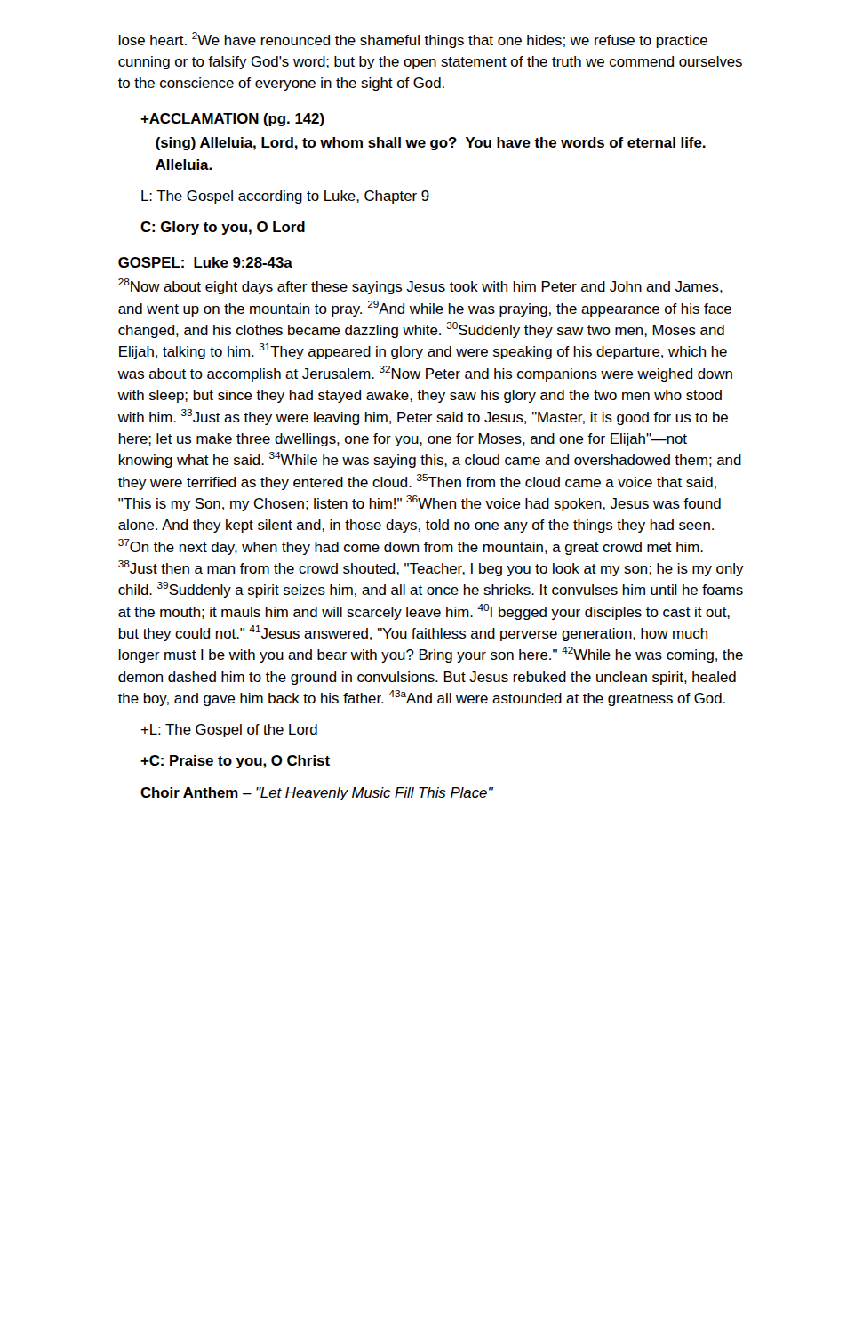lose heart. 2We have renounced the shameful things that one hides; we refuse to practice cunning or to falsify God's word; but by the open statement of the truth we commend ourselves to the conscience of everyone in the sight of God.
+ACCLAMATION (pg. 142)
(sing) Alleluia, Lord, to whom shall we go? You have the words of eternal life. Alleluia.
L: The Gospel according to Luke, Chapter 9
C: Glory to you, O Lord
GOSPEL: Luke 9:28-43a
28Now about eight days after these sayings Jesus took with him Peter and John and James, and went up on the mountain to pray. 29And while he was praying, the appearance of his face changed, and his clothes became dazzling white. 30Suddenly they saw two men, Moses and Elijah, talking to him. 31They appeared in glory and were speaking of his departure, which he was about to accomplish at Jerusalem. 32Now Peter and his companions were weighed down with sleep; but since they had stayed awake, they saw his glory and the two men who stood with him. 33Just as they were leaving him, Peter said to Jesus, "Master, it is good for us to be here; let us make three dwellings, one for you, one for Moses, and one for Elijah"—not knowing what he said. 34While he was saying this, a cloud came and overshadowed them; and they were terrified as they entered the cloud. 35Then from the cloud came a voice that said, "This is my Son, my Chosen; listen to him!" 36When the voice had spoken, Jesus was found alone. And they kept silent and, in those days, told no one any of the things they had seen. 37On the next day, when they had come down from the mountain, a great crowd met him. 38Just then a man from the crowd shouted, "Teacher, I beg you to look at my son; he is my only child. 39Suddenly a spirit seizes him, and all at once he shrieks. It convulses him until he foams at the mouth; it mauls him and will scarcely leave him. 40I begged your disciples to cast it out, but they could not." 41Jesus answered, "You faithless and perverse generation, how much longer must I be with you and bear with you? Bring your son here." 42While he was coming, the demon dashed him to the ground in convulsions. But Jesus rebuked the unclean spirit, healed the boy, and gave him back to his father. 43aAnd all were astounded at the greatness of God.
+L: The Gospel of the Lord
+C: Praise to you, O Christ
Choir Anthem – "Let Heavenly Music Fill This Place"